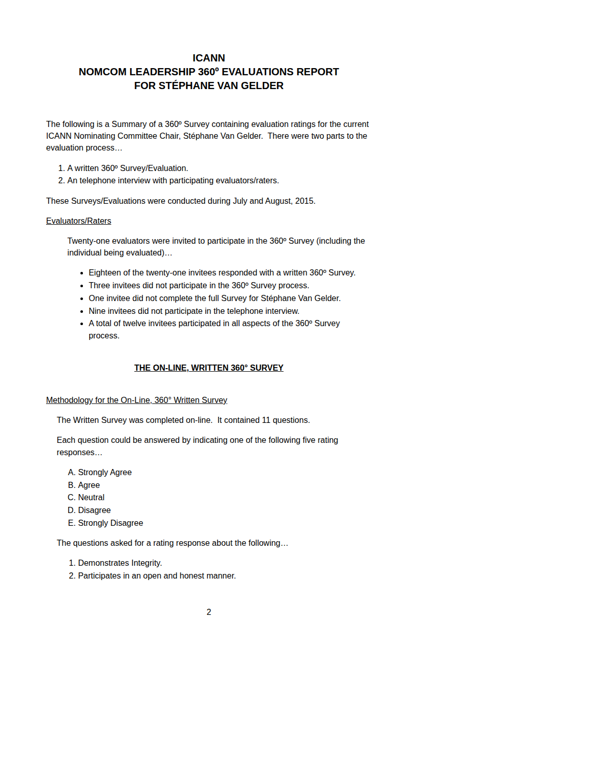ICANN
NOMCOM LEADERSHIP 360º EVALUATIONS REPORT
FOR STÉPHANE VAN GELDER
The following is a Summary of a 360º Survey containing evaluation ratings for the current ICANN Nominating Committee Chair, Stéphane Van Gelder. There were two parts to the evaluation process…
A written 360º Survey/Evaluation.
An telephone interview with participating evaluators/raters.
These Surveys/Evaluations were conducted during July and August, 2015.
Evaluators/Raters
Twenty-one evaluators were invited to participate in the 360º Survey (including the individual being evaluated)…
Eighteen of the twenty-one invitees responded with a written 360º Survey.
Three invitees did not participate in the 360º Survey process.
One invitee did not complete the full Survey for Stéphane Van Gelder.
Nine invitees did not participate in the telephone interview.
A total of twelve invitees participated in all aspects of the 360º Survey process.
THE ON-LINE, WRITTEN 360° SURVEY
Methodology for the On-Line, 360° Written Survey
The Written Survey was completed on-line. It contained 11 questions.
Each question could be answered by indicating one of the following five rating responses…
Strongly Agree
Agree
Neutral
Disagree
Strongly Disagree
The questions asked for a rating response about the following…
Demonstrates Integrity.
Participates in an open and honest manner.
2